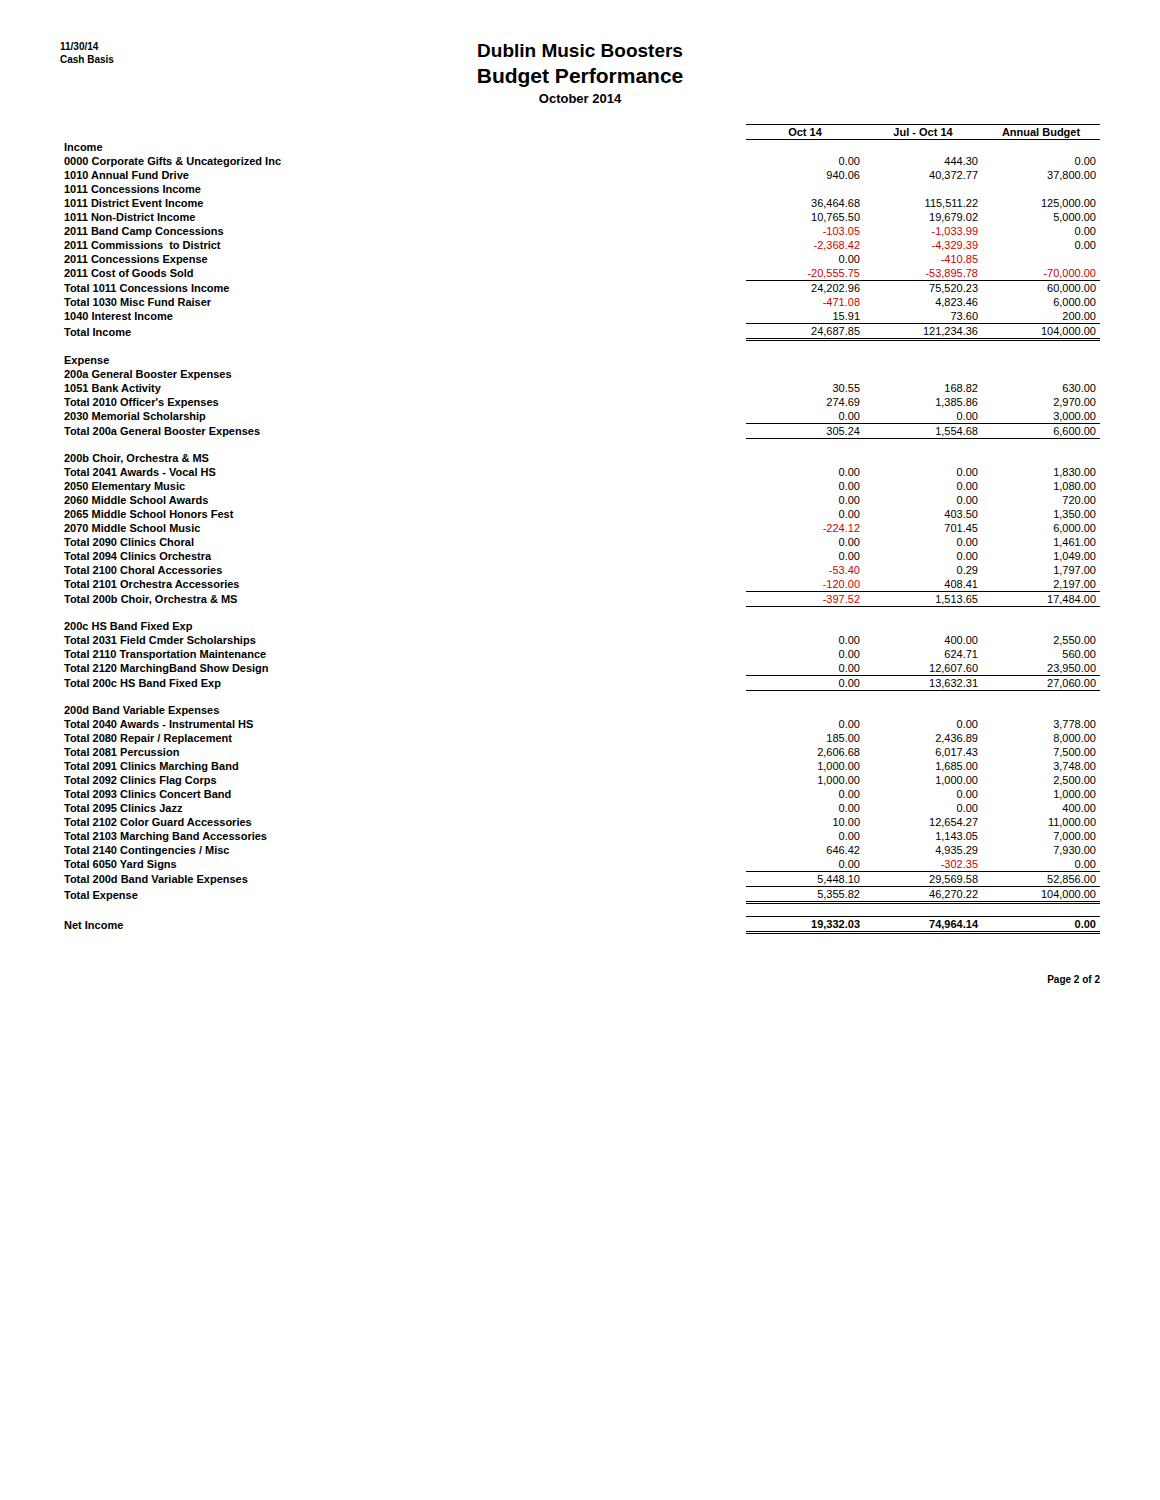11/30/14
Cash Basis
Dublin Music Boosters
Budget Performance
October 2014
| | Oct 14 | Jul - Oct 14 | Annual Budget |
| --- | --- | --- | --- |
| Income | | | |
| 0000 Corporate Gifts & Uncategorized Inc | 0.00 | 444.30 | 0.00 |
| 1010 Annual Fund Drive | 940.06 | 40,372.77 | 37,800.00 |
| 1011 Concessions Income | | | |
| 1011 District Event Income | 36,464.68 | 115,511.22 | 125,000.00 |
| 1011 Non-District Income | 10,765.50 | 19,679.02 | 5,000.00 |
| 2011 Band Camp Concessions | -103.05 | -1,033.99 | 0.00 |
| 2011 Commissions to District | -2,368.42 | -4,329.39 | 0.00 |
| 2011 Concessions Expense | 0.00 | -410.85 | |
| 2011 Cost of Goods Sold | -20,555.75 | -53,895.78 | -70,000.00 |
| Total 1011 Concessions Income | 24,202.96 | 75,520.23 | 60,000.00 |
| Total 1030 Misc Fund Raiser | -471.08 | 4,823.46 | 6,000.00 |
| 1040 Interest Income | 15.91 | 73.60 | 200.00 |
| Total Income | 24,687.85 | 121,234.36 | 104,000.00 |
| Expense | | | |
| 200a General Booster Expenses | | | |
| 1051 Bank Activity | 30.55 | 168.82 | 630.00 |
| Total 2010 Officer's Expenses | 274.69 | 1,385.86 | 2,970.00 |
| 2030 Memorial Scholarship | 0.00 | 0.00 | 3,000.00 |
| Total 200a General Booster Expenses | 305.24 | 1,554.68 | 6,600.00 |
| 200b Choir, Orchestra & MS | | | |
| Total 2041 Awards - Vocal HS | 0.00 | 0.00 | 1,830.00 |
| 2050 Elementary Music | 0.00 | 0.00 | 1,080.00 |
| 2060 Middle School Awards | 0.00 | 0.00 | 720.00 |
| 2065 Middle School Honors Fest | 0.00 | 403.50 | 1,350.00 |
| 2070 Middle School Music | -224.12 | 701.45 | 6,000.00 |
| Total 2090 Clinics Choral | 0.00 | 0.00 | 1,461.00 |
| Total 2094 Clinics Orchestra | 0.00 | 0.00 | 1,049.00 |
| Total 2100 Choral Accessories | -53.40 | 0.29 | 1,797.00 |
| Total 2101 Orchestra Accessories | -120.00 | 408.41 | 2,197.00 |
| Total 200b Choir, Orchestra & MS | -397.52 | 1,513.65 | 17,484.00 |
| 200c HS Band Fixed Exp | | | |
| Total 2031 Field Cmder Scholarships | 0.00 | 400.00 | 2,550.00 |
| Total 2110 Transportation Maintenance | 0.00 | 624.71 | 560.00 |
| Total 2120 MarchingBand Show Design | 0.00 | 12,607.60 | 23,950.00 |
| Total 200c HS Band Fixed Exp | 0.00 | 13,632.31 | 27,060.00 |
| 200d Band Variable Expenses | | | |
| Total 2040 Awards - Instrumental HS | 0.00 | 0.00 | 3,778.00 |
| Total 2080 Repair / Replacement | 185.00 | 2,436.89 | 8,000.00 |
| Total 2081 Percussion | 2,606.68 | 6,017.43 | 7,500.00 |
| Total 2091 Clinics Marching Band | 1,000.00 | 1,685.00 | 3,748.00 |
| Total 2092 Clinics Flag Corps | 1,000.00 | 1,000.00 | 2,500.00 |
| Total 2093 Clinics Concert Band | 0.00 | 0.00 | 1,000.00 |
| Total 2095 Clinics Jazz | 0.00 | 0.00 | 400.00 |
| Total 2102 Color Guard Accessories | 10.00 | 12,654.27 | 11,000.00 |
| Total 2103 Marching Band Accessories | 0.00 | 1,143.05 | 7,000.00 |
| Total 2140 Contingencies / Misc | 646.42 | 4,935.29 | 7,930.00 |
| Total 6050 Yard Signs | 0.00 | -302.35 | 0.00 |
| Total 200d Band Variable Expenses | 5,448.10 | 29,569.58 | 52,856.00 |
| Total Expense | 5,355.82 | 46,270.22 | 104,000.00 |
| Net Income | 19,332.03 | 74,964.14 | 0.00 |
Page 2 of 2